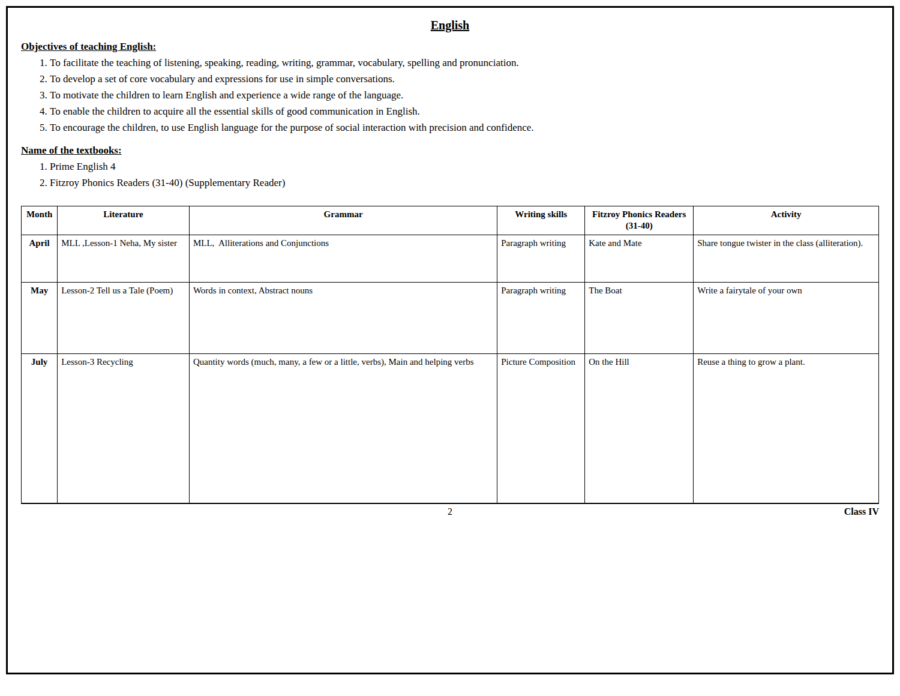English
Objectives of teaching English:
To facilitate the teaching of listening, speaking, reading, writing, grammar, vocabulary, spelling and pronunciation.
To develop a set of core vocabulary and expressions for use in simple conversations.
To motivate the children to learn English and experience a wide range of the language.
To enable the children to acquire all the essential skills of good communication in English.
To encourage the children, to use English language for the purpose of social interaction with precision and confidence.
Name of the textbooks:
Prime English 4
Fitzroy Phonics Readers (31-40) (Supplementary Reader)
| Month | Literature | Grammar | Writing skills | Fitzroy Phonics Readers (31-40) | Activity |
| --- | --- | --- | --- | --- | --- |
| April | MLL ,Lesson-1 Neha, My sister | MLL, Alliterations and Conjunctions | Paragraph writing | Kate and Mate | Share tongue twister in the class (alliteration). |
| May | Lesson-2 Tell us a Tale (Poem) | Words in context, Abstract nouns | Paragraph writing | The Boat | Write a fairytale of your own |
| July | Lesson-3 Recycling | Quantity words (much, many, a few or a little, verbs), Main and helping verbs | Picture Composition | On the Hill | Reuse a thing to grow a plant. |
2
Class IV